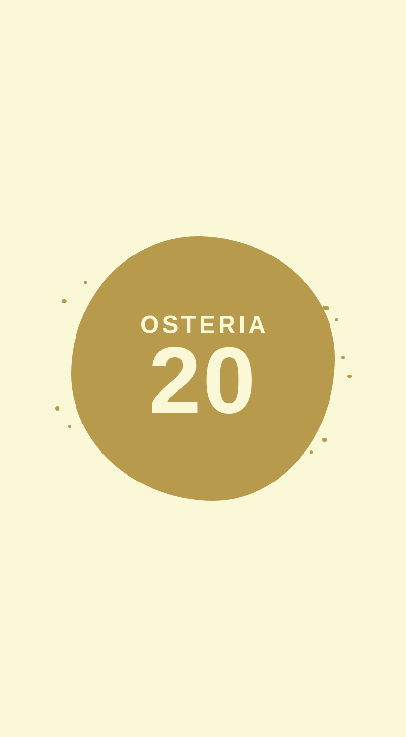Osteria 20